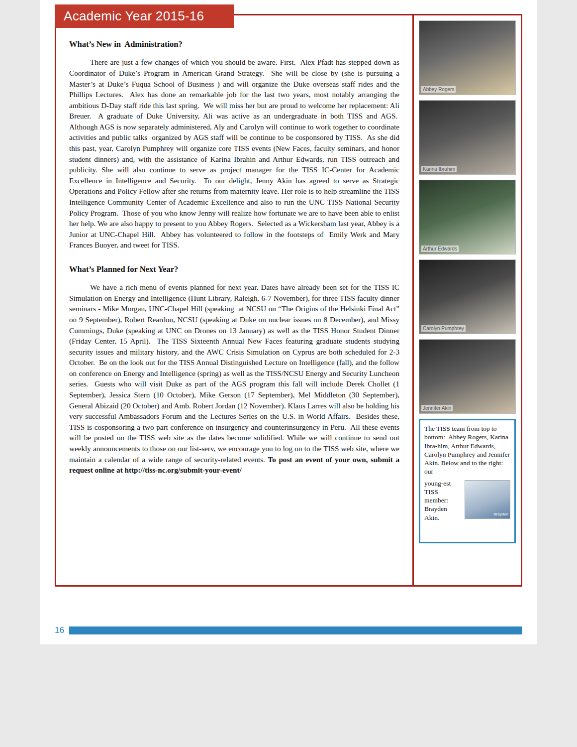Academic Year 2015-16
What’s New in Administration?
There are just a few changes of which you should be aware. First, Alex Pfadt has stepped down as Coordinator of Duke’s Program in American Grand Strategy. She will be close by (she is pursuing a Master’s at Duke’s Fuqua School of Business ) and will organize the Duke overseas staff rides and the Phillips Lectures. Alex has done an remarkable job for the last two years, most notably arranging the ambitious D-Day staff ride this last spring. We will miss her but are proud to welcome her replacement: Ali Breuer. A graduate of Duke University, Ali was active as an undergraduate in both TISS and AGS. Although AGS is now separately administered, Aly and Carolyn will continue to work together to coordinate activities and public talks organized by AGS staff will be continue to be cosponsored by TISS. As she did this past, year, Carolyn Pumphrey will organize core TISS events (New Faces, faculty seminars, and honor student dinners) and, with the assistance of Karina Ibrahin and Arthur Edwards, run TISS outreach and publicity. She will also continue to serve as project manager for the TISS IC-Center for Academic Excellence in Intelligence and Security. To our delight, Jenny Akin has agreed to serve as Strategic Operations and Policy Fellow after she returns from maternity leave. Her role is to help streamline the TISS Intelligence Community Center of Academic Excellence and also to run the UNC TISS National Security Policy Program. Those of you who know Jenny will realize how fortunate we are to have been able to enlist her help. We are also happy to present to you Abbey Rogers. Selected as a Wickersham last year, Abbey is a Junior at UNC-Chapel Hill. Abbey has volunteered to follow in the footsteps of Emily Werk and Mary Frances Buoyer, and tweet for TISS.
What’s Planned for Next Year?
We have a rich menu of events planned for next year. Dates have already been set for the TISS IC Simulation on Energy and Intelligence (Hunt Library, Raleigh, 6-7 November), for three TISS faculty dinner seminars - Mike Morgan, UNC-Chapel Hill (speaking at NCSU on “The Origins of the Helsinki Final Act” on 9 September), Robert Reardon, NCSU (speaking at Duke on nuclear issues on 8 December), and Missy Cummings, Duke (speaking at UNC on Drones on 13 January) as well as the TISS Honor Student Dinner (Friday Center, 15 April). The TISS Sixteenth Annual New Faces featuring graduate students studying security issues and military history, and the AWC Crisis Simulation on Cyprus are both scheduled for 2-3 October. Be on the look out for the TISS Annual Distinguished Lecture on Intelligence (fall), and the follow on conference on Energy and Intelligence (spring) as well as the TISS/NCSU Energy and Security Luncheon series. Guests who will visit Duke as part of the AGS program this fall will include Derek Chollet (1 September), Jessica Stern (10 October), Mike Gerson (17 September), Mel Middleton (30 September), General Abizaid (20 October) and Amb. Robert Jordan (12 November). Klaus Larres will also be holding his very successful Ambassadors Forum and the Lectures Series on the U.S. in World Affairs. Besides these, TISS is cosponsoring a two part conference on insurgency and counterinsurgency in Peru. All these events will be posted on the TISS web site as the dates become solidified. While we will continue to send out weekly announcements to those on our list-serv, we encourage you to log on to the TISS web site, where we maintain a calendar of a wide range of security-related events. To post an event of your own, submit a request online at http://tiss-nc.org/submit-your-event/
The TISS team from top to bottom: Abbey Rogers, Karina Ibra-him, Arthur Edwards, Carolyn Pumphrey and Jennifer Akin. Below and to the right: our
young-est TISS member: Brayden Akin.
16